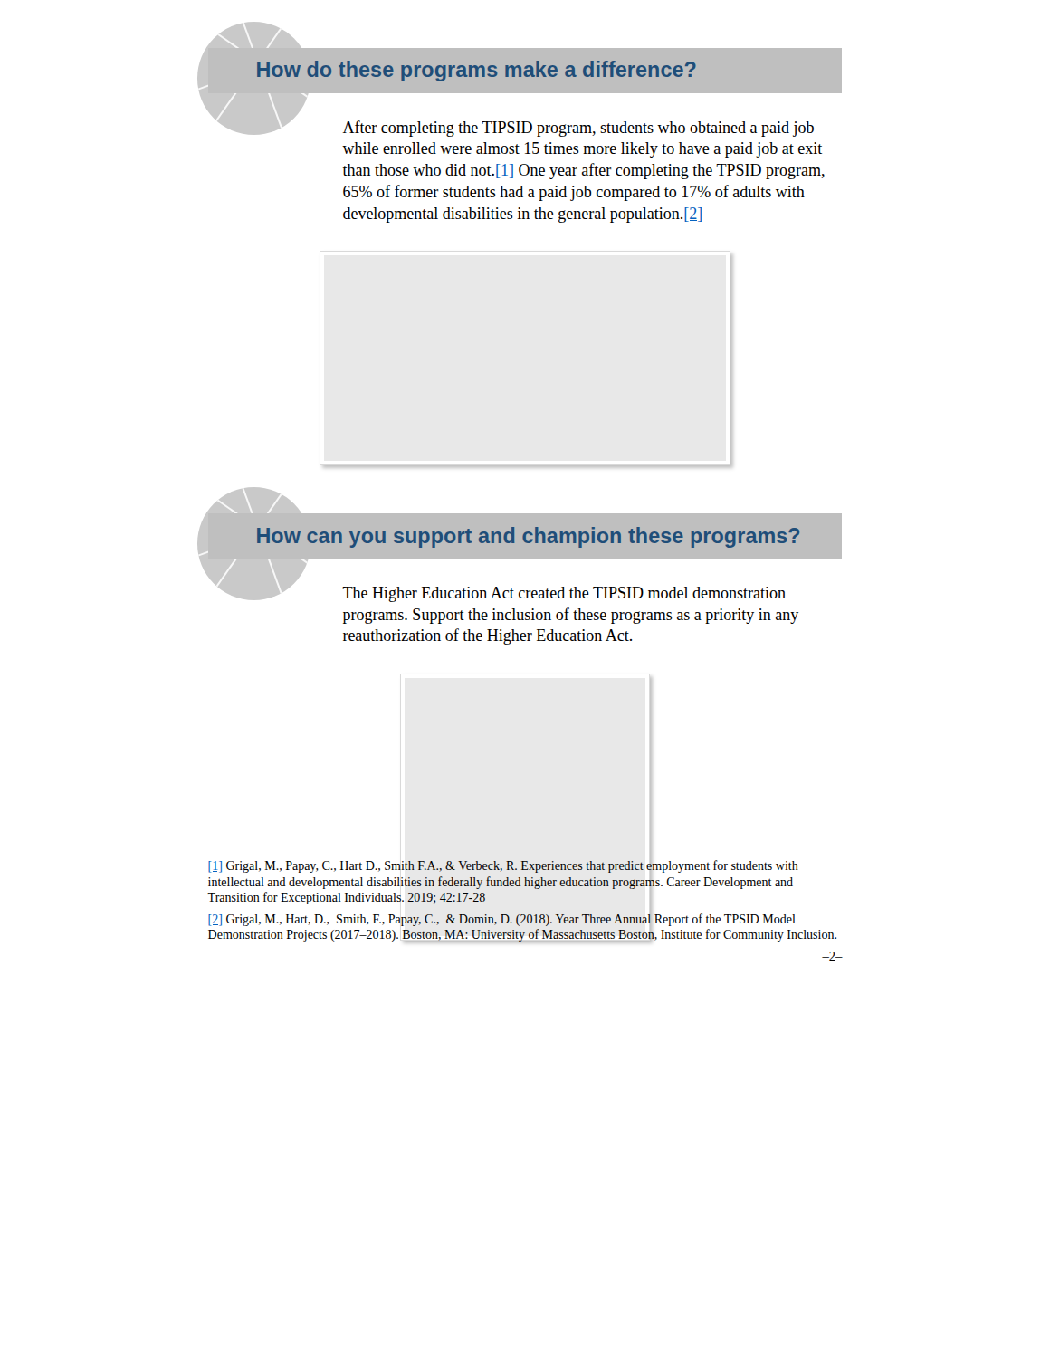How do these programs make a difference?
After completing the TIPSID program, students who obtained a paid job while enrolled were almost 15 times more likely to have a paid job at exit than those who did not.[1] One year after completing the TPSID program, 65% of former students had a paid job compared to 17% of adults with developmental disabilities in the general population.[2]
How can you support and champion these programs?
The Higher Education Act created the TIPSID model demonstration programs. Support the inclusion of these programs as a priority in any reauthorization of the Higher Education Act.
[1] Grigal, M., Papay, C., Hart D., Smith F.A., & Verbeck, R. Experiences that predict employment for students with intellectual and developmental disabilities in federally funded higher education programs. Career Development and Transition for Exceptional Individuals. 2019; 42:17-28
[2] Grigal, M., Hart, D., Smith, F., Papay, C., & Domin, D. (2018). Year Three Annual Report of the TPSID Model Demonstration Projects (2017–2018). Boston, MA: University of Massachusetts Boston, Institute for Community Inclusion.
–2–